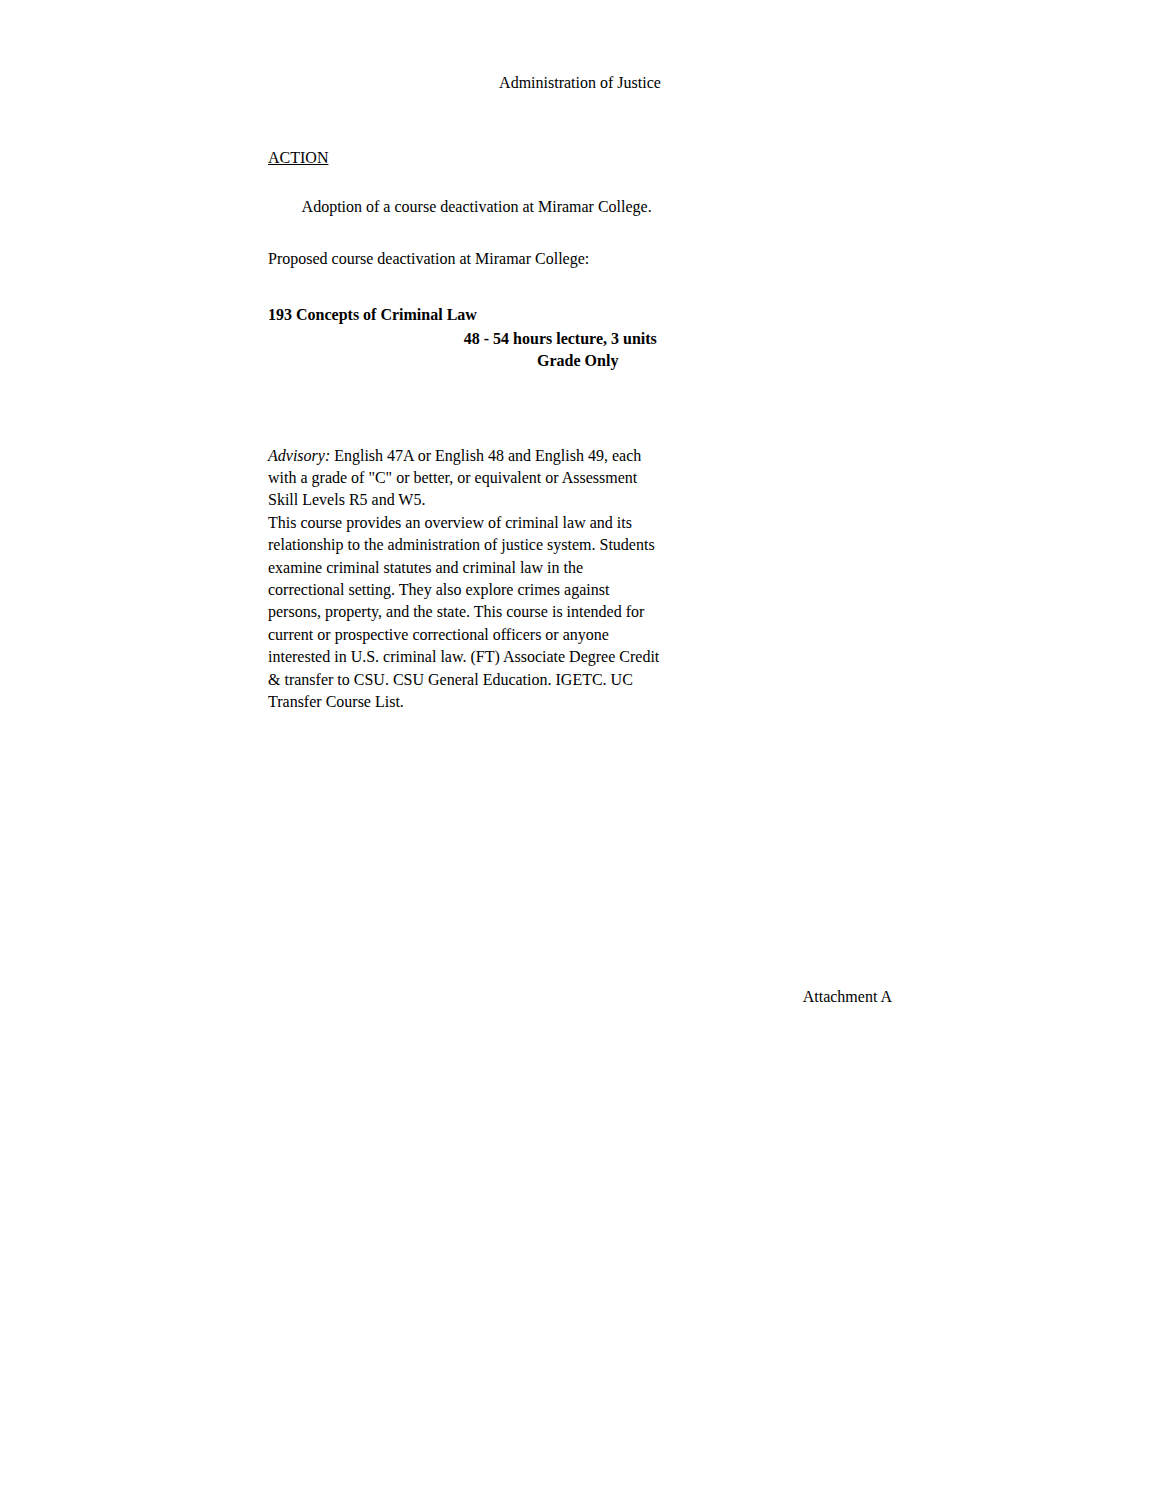Administration of Justice
ACTION
Adoption of a course deactivation at Miramar College.
Proposed course deactivation at Miramar College:
193 Concepts of Criminal Law
48 - 54 hours lecture, 3 units
Grade Only
Advisory: English 47A or English 48 and English 49, each with a grade of "C" or better, or equivalent or Assessment Skill Levels R5 and W5.
This course provides an overview of criminal law and its relationship to the administration of justice system. Students examine criminal statutes and criminal law in the correctional setting. They also explore crimes against persons, property, and the state. This course is intended for current or prospective correctional officers or anyone interested in U.S. criminal law. (FT) Associate Degree Credit & transfer to CSU. CSU General Education. IGETC. UC Transfer Course List.
Attachment A